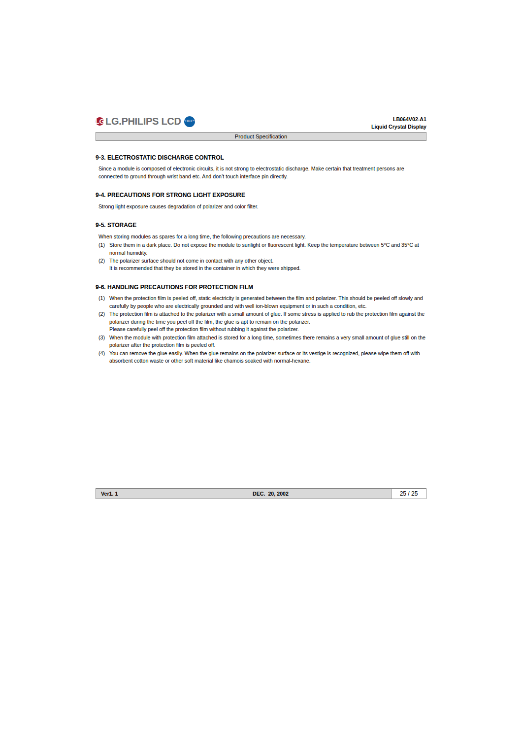LGLG.PHILIPS LCD PHILIPS
LB064V02-A1
Liquid Crystal Display
Product Specification
9-3. ELECTROSTATIC DISCHARGE CONTROL
Since a module is composed of electronic circuits, it is not strong to electrostatic discharge. Make certain that treatment persons are connected to ground through wrist band etc. And don’t touch interface pin directly.
9-4. PRECAUTIONS FOR STRONG LIGHT EXPOSURE
Strong light exposure causes degradation of polarizer and color filter.
9-5. STORAGE
When storing modules as spares for a long time, the following precautions are necessary.
(1) Store them in a dark place. Do not expose the module to sunlight or fluorescent light. Keep the temperature between 5°C and 35°C at normal humidity.
(2) The polarizer surface should not come in contact with any other object.
It is recommended that they be stored in the container in which they were shipped.
9-6. HANDLING PRECAUTIONS FOR PROTECTION FILM
(1) When the protection film is peeled off, static electricity is generated between the film and polarizer. This should be peeled off slowly and carefully by people who are electrically grounded and with well ion-blown equipment or in such a condition, etc.
(2) The protection film is attached to the polarizer with a small amount of glue. If some stress is applied to rub the protection film against the polarizer during the time you peel off the film, the glue is apt to remain on the polarizer.
Please carefully peel off the protection film without rubbing it against the polarizer.
(3) When the module with protection film attached is stored for a long time, sometimes there remains a very small amount of glue still on the polarizer after the protection film is peeled off.
(4) You can remove the glue easily. When the glue remains on the polarizer surface or its vestige is recognized, please wipe them off with absorbent cotton waste or other soft material like chamois soaked with normal-hexane.
Ver1. 1
DEC. 20, 2002
25 / 25